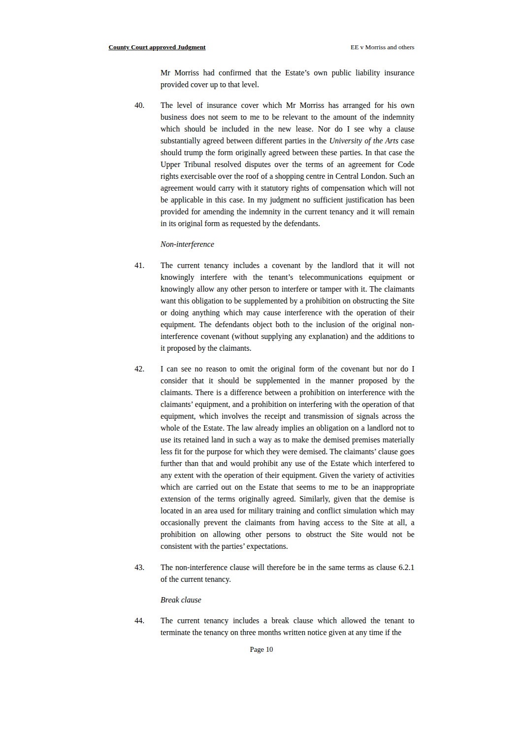County Court approved Judgment EE v Morriss and others
Mr Morriss had confirmed that the Estate’s own public liability insurance provided cover up to that level.
40. The level of insurance cover which Mr Morriss has arranged for his own business does not seem to me to be relevant to the amount of the indemnity which should be included in the new lease. Nor do I see why a clause substantially agreed between different parties in the University of the Arts case should trump the form originally agreed between these parties. In that case the Upper Tribunal resolved disputes over the terms of an agreement for Code rights exercisable over the roof of a shopping centre in Central London. Such an agreement would carry with it statutory rights of compensation which will not be applicable in this case. In my judgment no sufficient justification has been provided for amending the indemnity in the current tenancy and it will remain in its original form as requested by the defendants.
Non-interference
41. The current tenancy includes a covenant by the landlord that it will not knowingly interfere with the tenant’s telecommunications equipment or knowingly allow any other person to interfere or tamper with it. The claimants want this obligation to be supplemented by a prohibition on obstructing the Site or doing anything which may cause interference with the operation of their equipment. The defendants object both to the inclusion of the original non-interference covenant (without supplying any explanation) and the additions to it proposed by the claimants.
42. I can see no reason to omit the original form of the covenant but nor do I consider that it should be supplemented in the manner proposed by the claimants. There is a difference between a prohibition on interference with the claimants’ equipment, and a prohibition on interfering with the operation of that equipment, which involves the receipt and transmission of signals across the whole of the Estate. The law already implies an obligation on a landlord not to use its retained land in such a way as to make the demised premises materially less fit for the purpose for which they were demised. The claimants’ clause goes further than that and would prohibit any use of the Estate which interfered to any extent with the operation of their equipment. Given the variety of activities which are carried out on the Estate that seems to me to be an inappropriate extension of the terms originally agreed. Similarly, given that the demise is located in an area used for military training and conflict simulation which may occasionally prevent the claimants from having access to the Site at all, a prohibition on allowing other persons to obstruct the Site would not be consistent with the parties’ expectations.
43. The non-interference clause will therefore be in the same terms as clause 6.2.1 of the current tenancy.
Break clause
44. The current tenancy includes a break clause which allowed the tenant to terminate the tenancy on three months written notice given at any time if the
Page 10